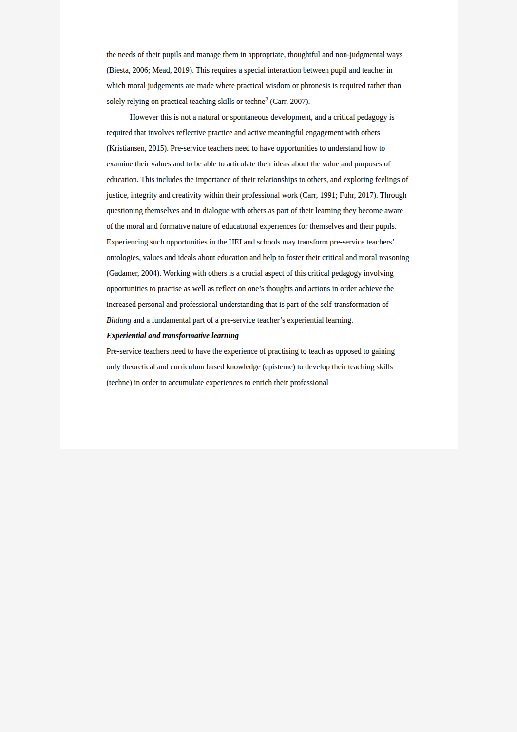the needs of their pupils and manage them in appropriate, thoughtful and non-judgmental ways (Biesta, 2006; Mead, 2019). This requires a special interaction between pupil and teacher in which moral judgements are made where practical wisdom or phronesis is required rather than solely relying on practical teaching skills or techne2 (Carr, 2007).
However this is not a natural or spontaneous development, and a critical pedagogy is required that involves reflective practice and active meaningful engagement with others (Kristiansen, 2015). Pre-service teachers need to have opportunities to understand how to examine their values and to be able to articulate their ideas about the value and purposes of education. This includes the importance of their relationships to others, and exploring feelings of justice, integrity and creativity within their professional work (Carr, 1991; Fuhr, 2017). Through questioning themselves and in dialogue with others as part of their learning they become aware of the moral and formative nature of educational experiences for themselves and their pupils. Experiencing such opportunities in the HEI and schools may transform pre-service teachers’ ontologies, values and ideals about education and help to foster their critical and moral reasoning (Gadamer, 2004). Working with others is a crucial aspect of this critical pedagogy involving opportunities to practise as well as reflect on one’s thoughts and actions in order achieve the increased personal and professional understanding that is part of the self-transformation of Bildung and a fundamental part of a pre-service teacher’s experiential learning.
Experiential and transformative learning
Pre-service teachers need to have the experience of practising to teach as opposed to gaining only theoretical and curriculum based knowledge (episteme) to develop their teaching skills (techne) in order to accumulate experiences to enrich their professional